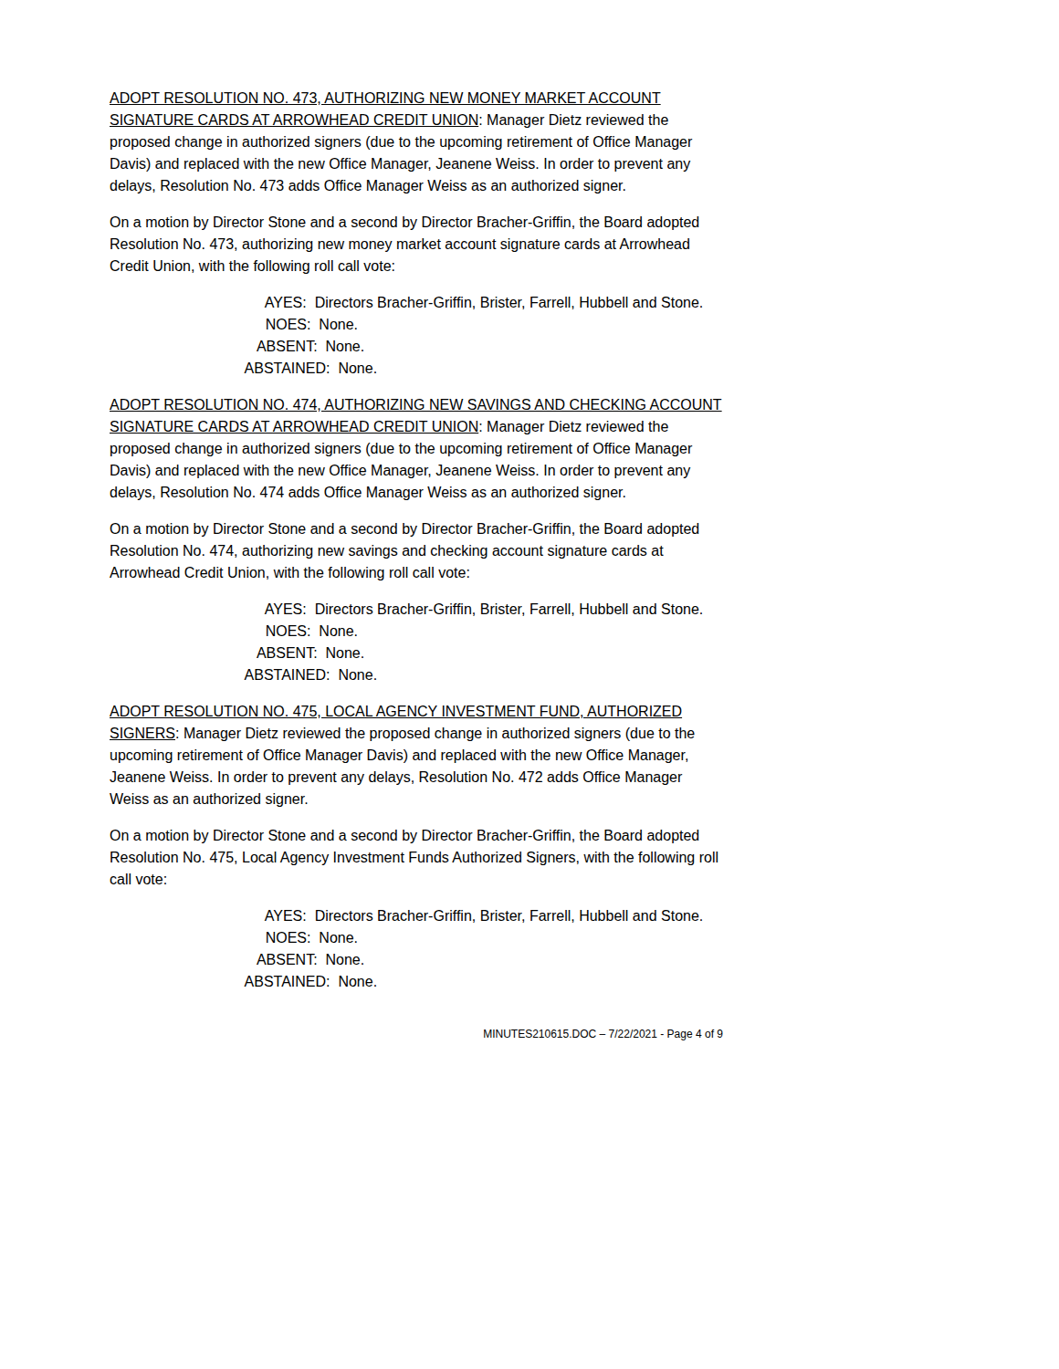ADOPT RESOLUTION NO. 473, AUTHORIZING NEW MONEY MARKET ACCOUNT SIGNATURE CARDS AT ARROWHEAD CREDIT UNION: Manager Dietz reviewed the proposed change in authorized signers (due to the upcoming retirement of Office Manager Davis) and replaced with the new Office Manager, Jeanene Weiss. In order to prevent any delays, Resolution No. 473 adds Office Manager Weiss as an authorized signer.
On a motion by Director Stone and a second by Director Bracher-Griffin, the Board adopted Resolution No. 473, authorizing new money market account signature cards at Arrowhead Credit Union, with the following roll call vote:
AYES: Directors Bracher-Griffin, Brister, Farrell, Hubbell and Stone. NOES: None. ABSENT: None. ABSTAINED: None.
ADOPT RESOLUTION NO. 474, AUTHORIZING NEW SAVINGS AND CHECKING ACCOUNT SIGNATURE CARDS AT ARROWHEAD CREDIT UNION: Manager Dietz reviewed the proposed change in authorized signers (due to the upcoming retirement of Office Manager Davis) and replaced with the new Office Manager, Jeanene Weiss. In order to prevent any delays, Resolution No. 474 adds Office Manager Weiss as an authorized signer.
On a motion by Director Stone and a second by Director Bracher-Griffin, the Board adopted Resolution No. 474, authorizing new savings and checking account signature cards at Arrowhead Credit Union, with the following roll call vote:
AYES: Directors Bracher-Griffin, Brister, Farrell, Hubbell and Stone. NOES: None. ABSENT: None. ABSTAINED: None.
ADOPT RESOLUTION NO. 475, LOCAL AGENCY INVESTMENT FUND, AUTHORIZED SIGNERS: Manager Dietz reviewed the proposed change in authorized signers (due to the upcoming retirement of Office Manager Davis) and replaced with the new Office Manager, Jeanene Weiss. In order to prevent any delays, Resolution No. 472 adds Office Manager Weiss as an authorized signer.
On a motion by Director Stone and a second by Director Bracher-Griffin, the Board adopted Resolution No. 475, Local Agency Investment Funds Authorized Signers, with the following roll call vote:
AYES: Directors Bracher-Griffin, Brister, Farrell, Hubbell and Stone. NOES: None. ABSENT: None. ABSTAINED: None.
MINUTES210615.DOC – 7/22/2021 - Page 4 of 9